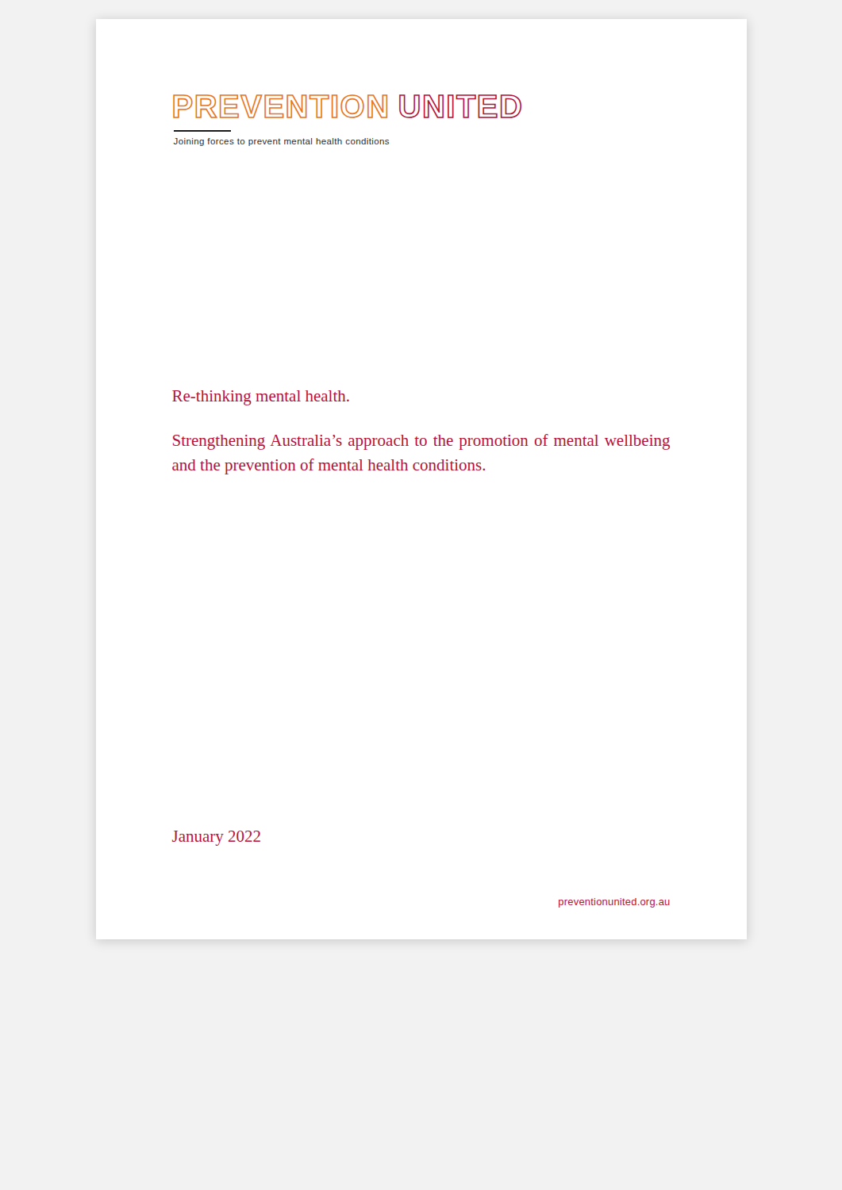PREVENTION UNITED
Joining forces to prevent mental health conditions
Re-thinking mental health.
Strengthening Australia’s approach to the promotion of mental wellbeing and the prevention of mental health conditions.
January 2022
preventionunited.org.au